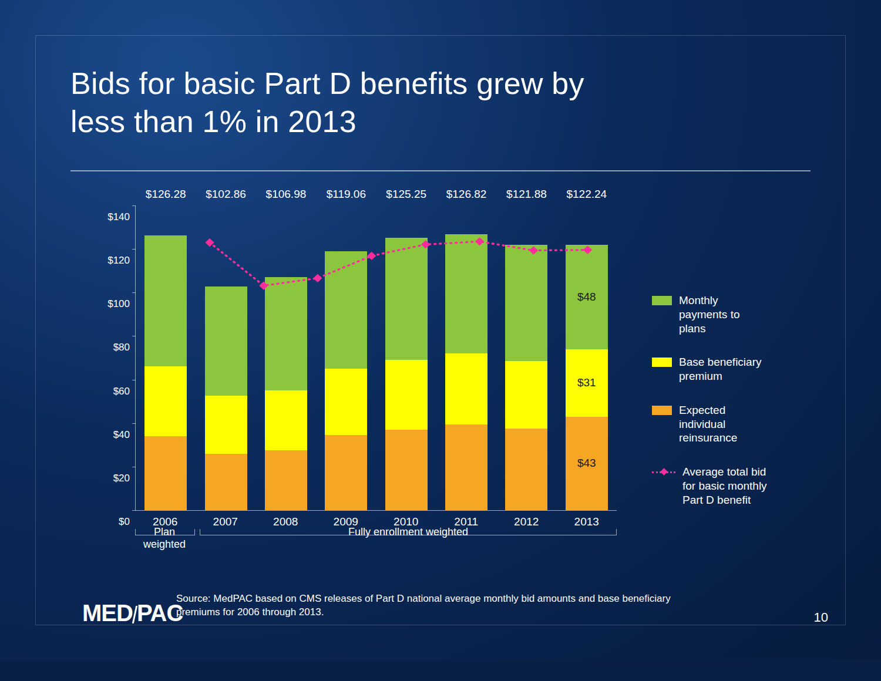Bids for basic Part D benefits grew by
less than 1% in 2013
$0
$20
$40
$60
$80
$100
$120
$140
$126.28
$102.86
$106.98
$119.06
$125.25
$126.82
$121.88
$122.24
$48
$31
$43
2006 2007 2008 2009 2010 2011 2012 2013
Plan
weighted
Fully enrollment weighted
Monthly
payments to
plans
Base beneficiary
premium
Expected
individual
reinsurance
Average total bid
for basic monthly
Part D benefit
MED PAC
Source: MedPAC based on CMS releases of Part D national average monthly bid amounts and base beneficiary premiums for 2006 through 2013.
10